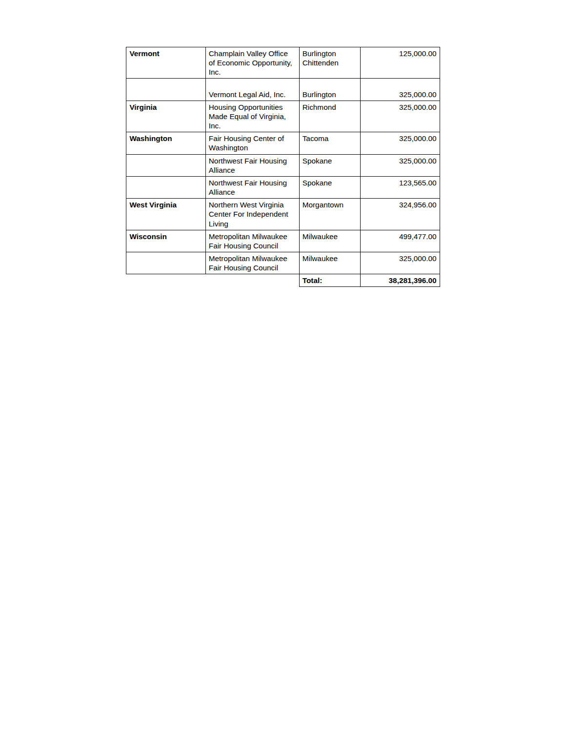| Vermont | Champlain Valley Office of Economic Opportunity, Inc. | Burlington Chittenden | 125,000.00 |
| | Vermont Legal Aid, Inc. | Burlington | 325,000.00 |
| Virginia | Housing Opportunities Made Equal of Virginia, Inc. | Richmond | 325,000.00 |
| Washington | Fair Housing Center of Washington | Tacoma | 325,000.00 |
| | Northwest Fair Housing Alliance | Spokane | 325,000.00 |
| | Northwest Fair Housing Alliance | Spokane | 123,565.00 |
| West Virginia | Northern West Virginia Center For Independent Living | Morgantown | 324,956.00 |
| Wisconsin | Metropolitan Milwaukee Fair Housing Council | Milwaukee | 499,477.00 |
| | Metropolitan Milwaukee Fair Housing Council | Milwaukee | 325,000.00 |
| | | Total: | 38,281,396.00 |